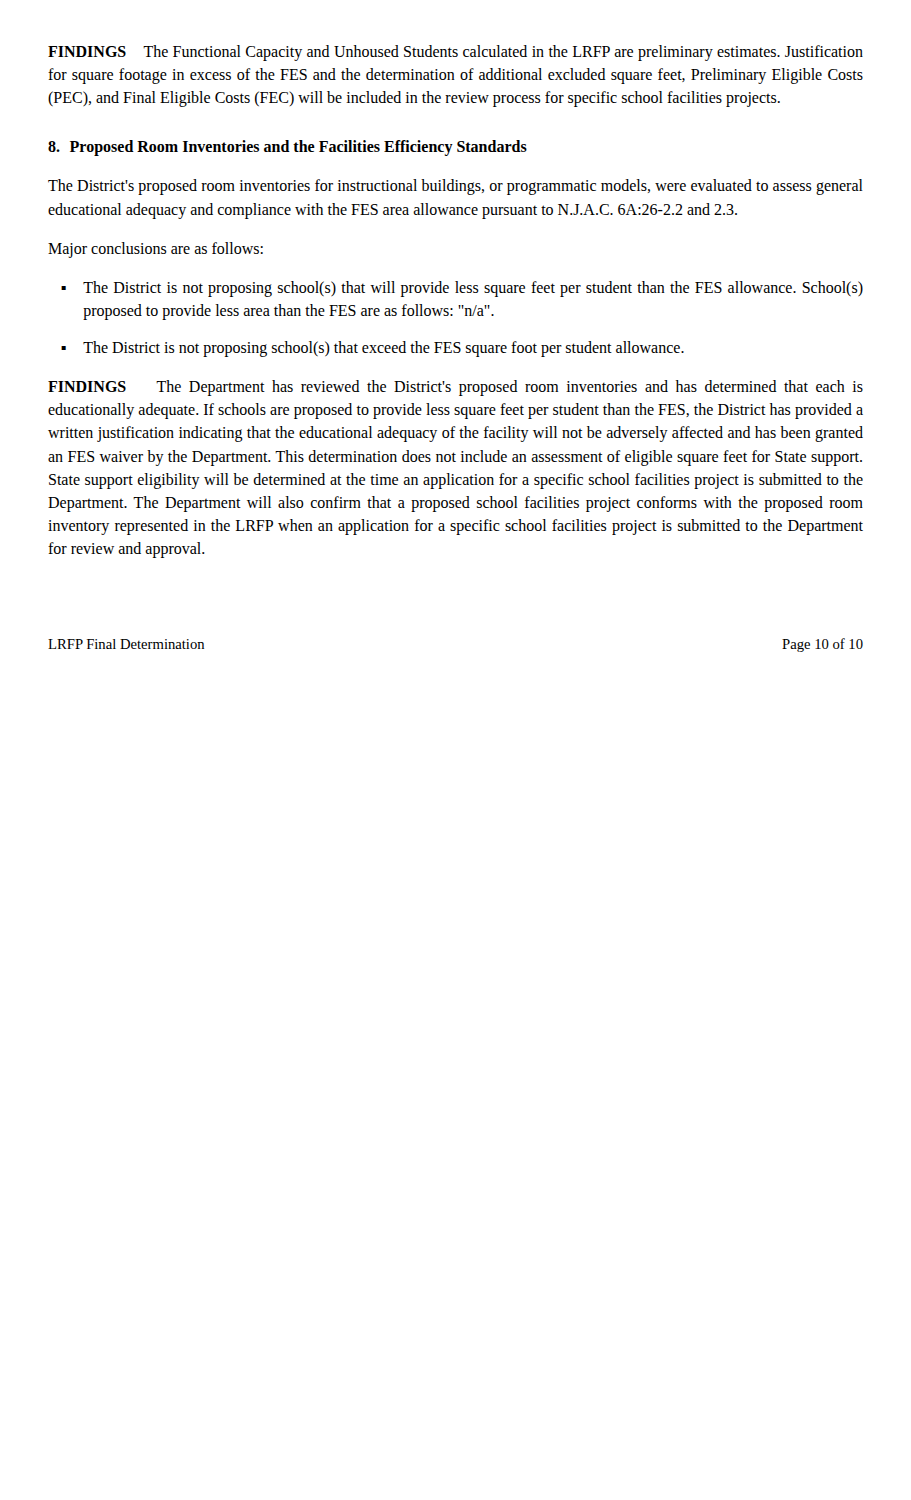FINDINGS The Functional Capacity and Unhoused Students calculated in the LRFP are preliminary estimates. Justification for square footage in excess of the FES and the determination of additional excluded square feet, Preliminary Eligible Costs (PEC), and Final Eligible Costs (FEC) will be included in the review process for specific school facilities projects.
8. Proposed Room Inventories and the Facilities Efficiency Standards
The District's proposed room inventories for instructional buildings, or programmatic models, were evaluated to assess general educational adequacy and compliance with the FES area allowance pursuant to N.J.A.C. 6A:26-2.2 and 2.3.
Major conclusions are as follows:
The District is not proposing school(s) that will provide less square feet per student than the FES allowance. School(s) proposed to provide less area than the FES are as follows: "n/a".
The District is not proposing school(s) that exceed the FES square foot per student allowance.
FINDINGS The Department has reviewed the District's proposed room inventories and has determined that each is educationally adequate. If schools are proposed to provide less square feet per student than the FES, the District has provided a written justification indicating that the educational adequacy of the facility will not be adversely affected and has been granted an FES waiver by the Department. This determination does not include an assessment of eligible square feet for State support. State support eligibility will be determined at the time an application for a specific school facilities project is submitted to the Department. The Department will also confirm that a proposed school facilities project conforms with the proposed room inventory represented in the LRFP when an application for a specific school facilities project is submitted to the Department for review and approval.
LRFP Final Determination Page 10 of 10